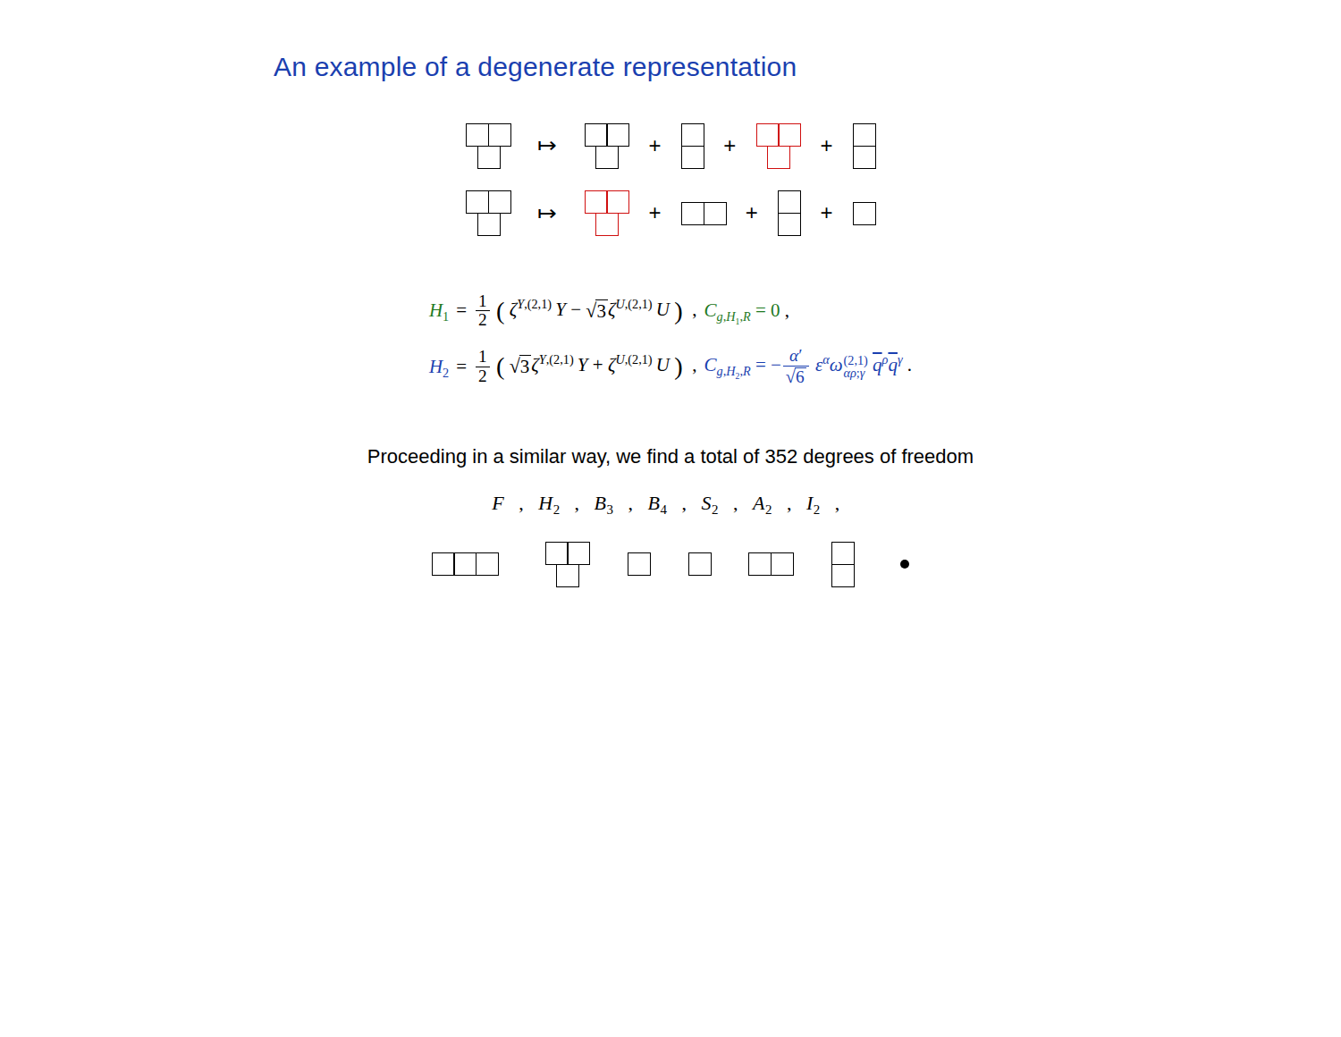An example of a degenerate representation
↦ + + +
↦ + + +
| H 1 | = | 1 2 ( ζ Y ,(2,1) Y − √ 3 ζ U ,(2,1) U ) , | C g , H 1 , R = 0 , |
| H 2 | = | 1 2 ( √ 3 ζ Y ,(2,1) Y + ζ U ,(2,1) U ) , | C g , H 2 , R = − α ′ √ 6 ε α ω (2,1) αρ ; γ q ρ q γ . |
Proceeding in a similar way, we find a total of 352 degrees of freedom
F , H2 , B3 , B4 , S2 , A2 , I2 ,